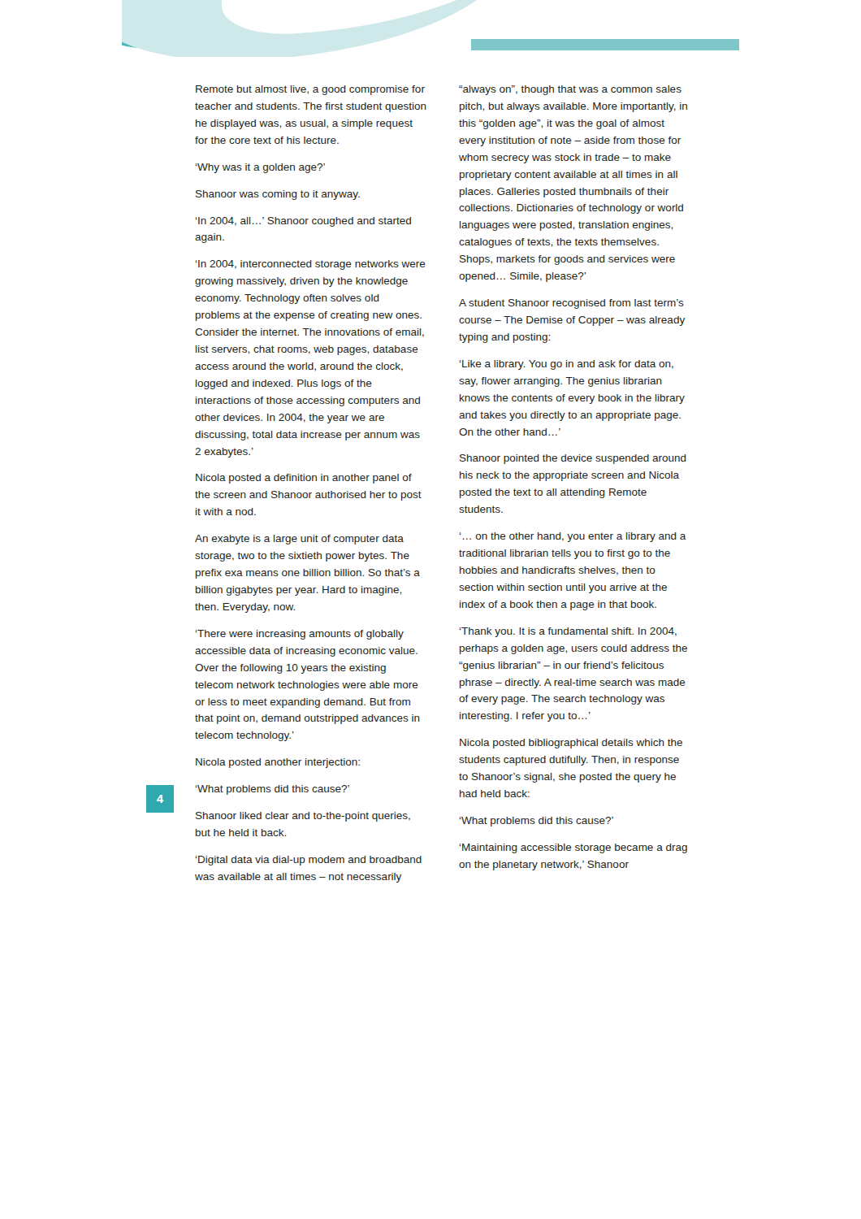4
Remote but almost live, a good compromise for teacher and students. The first student question he displayed was, as usual, a simple request for the core text of his lecture.
‘Why was it a golden age?’
Shanoor was coming to it anyway.
‘In 2004, all…’ Shanoor coughed and started again.
‘In 2004, interconnected storage networks were growing massively, driven by the knowledge economy. Technology often solves old problems at the expense of creating new ones. Consider the internet. The innovations of email, list servers, chat rooms, web pages, database access around the world, around the clock, logged and indexed. Plus logs of the interactions of those accessing computers and other devices. In 2004, the year we are discussing, total data increase per annum was 2 exabytes.’
Nicola posted a definition in another panel of the screen and Shanoor authorised her to post it with a nod.
An exabyte is a large unit of computer data storage, two to the sixtieth power bytes. The prefix exa means one billion billion. So that’s a billion gigabytes per year. Hard to imagine, then. Everyday, now.
‘There were increasing amounts of globally accessible data of increasing economic value. Over the following 10 years the existing telecom network technologies were able more or less to meet expanding demand. But from that point on, demand outstripped advances in telecom technology.’
Nicola posted another interjection:
‘What problems did this cause?’
Shanoor liked clear and to-the-point queries, but he held it back.
‘Digital data via dial-up modem and broadband was available at all times – not necessarily “always on”, though that was a common sales pitch, but always available. More importantly, in this “golden age”, it was the goal of almost every institution of note – aside from those for whom secrecy was stock in trade – to make proprietary content available at all times in all places. Galleries posted thumbnails of their collections. Dictionaries of technology or world languages were posted, translation engines, catalogues of texts, the texts themselves. Shops, markets for goods and services were opened… Simile, please?’
A student Shanoor recognised from last term’s course – The Demise of Copper – was already typing and posting:
‘Like a library. You go in and ask for data on, say, flower arranging. The genius librarian knows the contents of every book in the library and takes you directly to an appropriate page. On the other hand…’
Shanoor pointed the device suspended around his neck to the appropriate screen and Nicola posted the text to all attending Remote students.
‘… on the other hand, you enter a library and a traditional librarian tells you to first go to the hobbies and handicrafts shelves, then to section within section until you arrive at the index of a book then a page in that book.
‘Thank you. It is a fundamental shift. In 2004, perhaps a golden age, users could address the “genius librarian” – in our friend’s felicitous phrase – directly. A real-time search was made of every page. The search technology was interesting. I refer you to…’
Nicola posted bibliographical details which the students captured dutifully. Then, in response to Shanoor’s signal, she posted the query he had held back:
‘What problems did this cause?’
‘Maintaining accessible storage became a drag on the planetary network,’ Shanoor